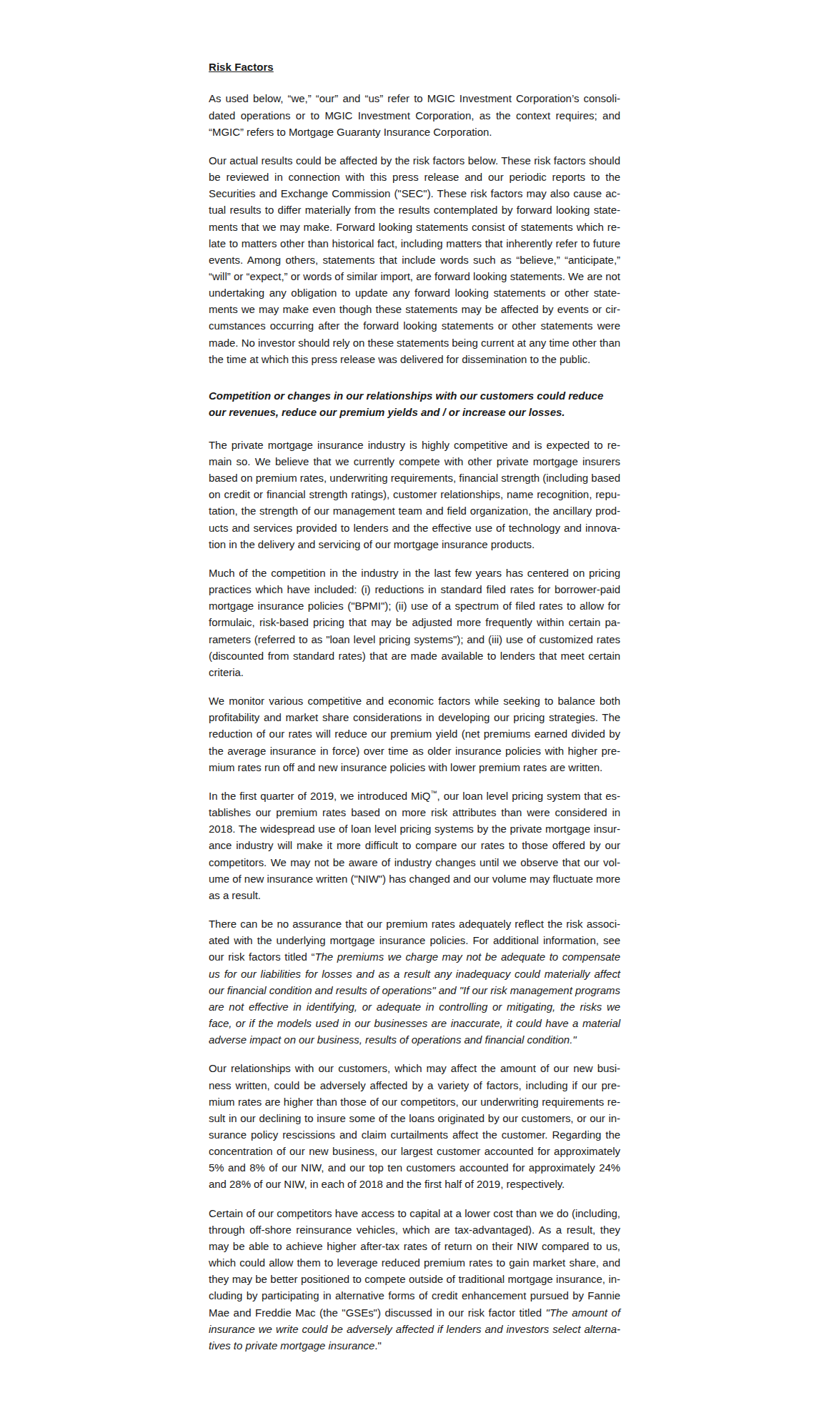Risk Factors
As used below, “we,” “our” and “us” refer to MGIC Investment Corporation’s consolidated operations or to MGIC Investment Corporation, as the context requires; and “MGIC” refers to Mortgage Guaranty Insurance Corporation.
Our actual results could be affected by the risk factors below. These risk factors should be reviewed in connection with this press release and our periodic reports to the Securities and Exchange Commission ("SEC"). These risk factors may also cause actual results to differ materially from the results contemplated by forward looking statements that we may make. Forward looking statements consist of statements which relate to matters other than historical fact, including matters that inherently refer to future events. Among others, statements that include words such as “believe,” “anticipate,” “will” or “expect,” or words of similar import, are forward looking statements. We are not undertaking any obligation to update any forward looking statements or other statements we may make even though these statements may be affected by events or circumstances occurring after the forward looking statements or other statements were made. No investor should rely on these statements being current at any time other than the time at which this press release was delivered for dissemination to the public.
Competition or changes in our relationships with our customers could reduce our revenues, reduce our premium yields and / or increase our losses.
The private mortgage insurance industry is highly competitive and is expected to remain so. We believe that we currently compete with other private mortgage insurers based on premium rates, underwriting requirements, financial strength (including based on credit or financial strength ratings), customer relationships, name recognition, reputation, the strength of our management team and field organization, the ancillary products and services provided to lenders and the effective use of technology and innovation in the delivery and servicing of our mortgage insurance products.
Much of the competition in the industry in the last few years has centered on pricing practices which have included: (i) reductions in standard filed rates for borrower-paid mortgage insurance policies ("BPMI"); (ii) use of a spectrum of filed rates to allow for formulaic, risk-based pricing that may be adjusted more frequently within certain parameters (referred to as "loan level pricing systems"); and (iii) use of customized rates (discounted from standard rates) that are made available to lenders that meet certain criteria.
We monitor various competitive and economic factors while seeking to balance both profitability and market share considerations in developing our pricing strategies. The reduction of our rates will reduce our premium yield (net premiums earned divided by the average insurance in force) over time as older insurance policies with higher premium rates run off and new insurance policies with lower premium rates are written.
In the first quarter of 2019, we introduced MiQ™, our loan level pricing system that establishes our premium rates based on more risk attributes than were considered in 2018. The widespread use of loan level pricing systems by the private mortgage insurance industry will make it more difficult to compare our rates to those offered by our competitors. We may not be aware of industry changes until we observe that our volume of new insurance written ("NIW") has changed and our volume may fluctuate more as a result.
There can be no assurance that our premium rates adequately reflect the risk associated with the underlying mortgage insurance policies. For additional information, see our risk factors titled “The premiums we charge may not be adequate to compensate us for our liabilities for losses and as a result any inadequacy could materially affect our financial condition and results of operations" and "If our risk management programs are not effective in identifying, or adequate in controlling or mitigating, the risks we face, or if the models used in our businesses are inaccurate, it could have a material adverse impact on our business, results of operations and financial condition."
Our relationships with our customers, which may affect the amount of our new business written, could be adversely affected by a variety of factors, including if our premium rates are higher than those of our competitors, our underwriting requirements result in our declining to insure some of the loans originated by our customers, or our insurance policy rescissions and claim curtailments affect the customer. Regarding the concentration of our new business, our largest customer accounted for approximately 5% and 8% of our NIW, and our top ten customers accounted for approximately 24% and 28% of our NIW, in each of 2018 and the first half of 2019, respectively.
Certain of our competitors have access to capital at a lower cost than we do (including, through off-shore reinsurance vehicles, which are tax-advantaged). As a result, they may be able to achieve higher after-tax rates of return on their NIW compared to us, which could allow them to leverage reduced premium rates to gain market share, and they may be better positioned to compete outside of traditional mortgage insurance, including by participating in alternative forms of credit enhancement pursued by Fannie Mae and Freddie Mac (the "GSEs") discussed in our risk factor titled "The amount of insurance we write could be adversely affected if lenders and investors select alternatives to private mortgage insurance."